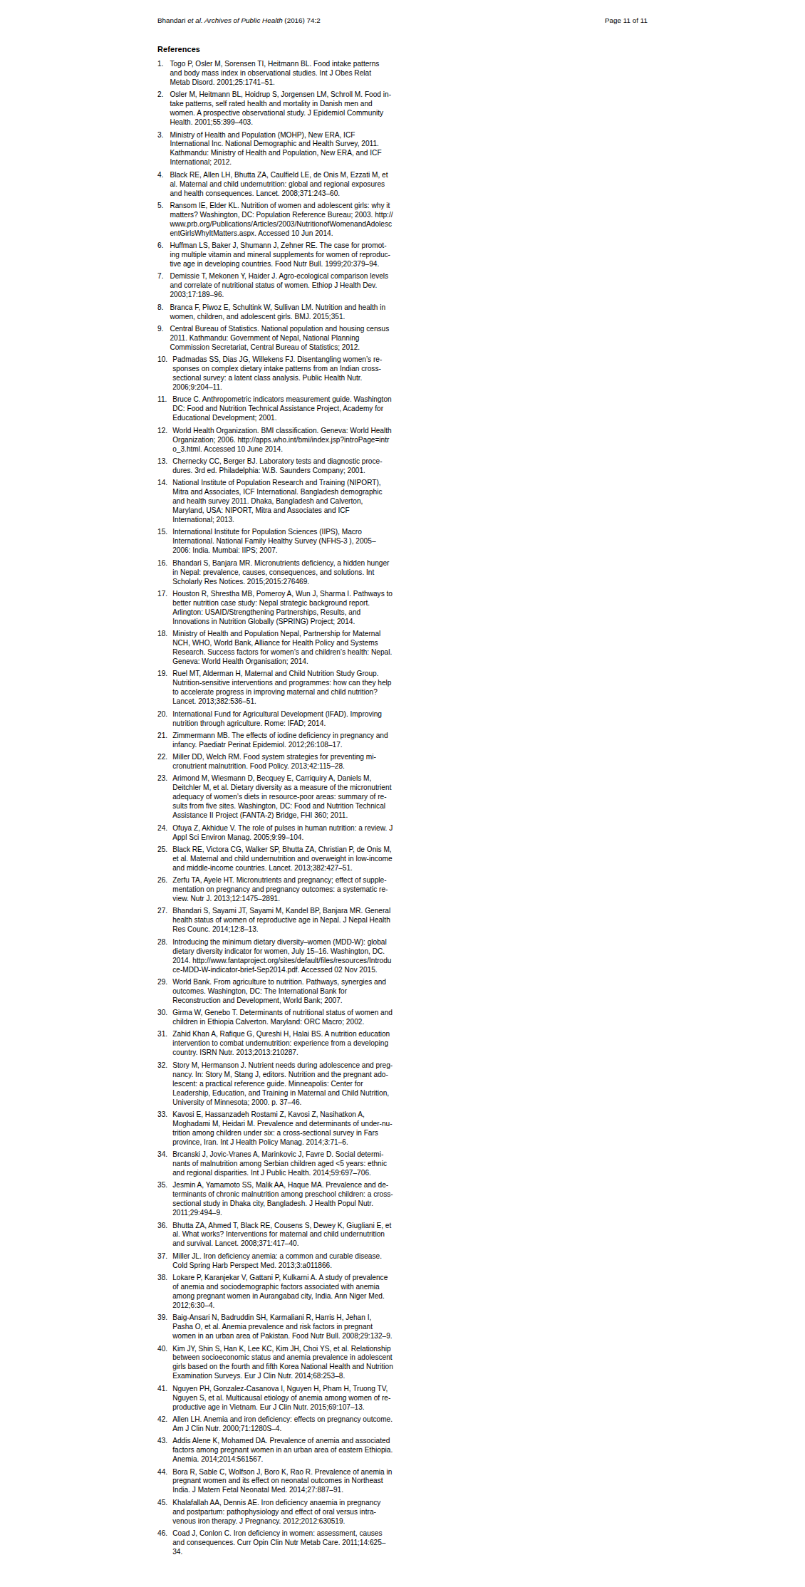Bhandari et al. Archives of Public Health (2016) 74:2
Page 11 of 11
References
Togo P, Osler M, Sorensen TI, Heitmann BL. Food intake patterns and body mass index in observational studies. Int J Obes Relat Metab Disord. 2001;25:1741–51.
Osler M, Heitmann BL, Hoidrup S, Jorgensen LM, Schroll M. Food intake patterns, self rated health and mortality in Danish men and women. A prospective observational study. J Epidemiol Community Health. 2001;55:399–403.
Ministry of Health and Population (MOHP), New ERA, ICF International Inc. National Demographic and Health Survey, 2011. Kathmandu: Ministry of Health and Population, New ERA, and ICF International; 2012.
Black RE, Allen LH, Bhutta ZA, Caulfield LE, de Onis M, Ezzati M, et al. Maternal and child undernutrition: global and regional exposures and health consequences. Lancet. 2008;371:243–60.
Ransom IE, Elder KL. Nutrition of women and adolescent girls: why it matters? Washington, DC: Population Reference Bureau; 2003. http://www.prb.org/Publications/Articles/2003/NutritionofWomenandAdolescentGirlsWhyItMatters.aspx. Accessed 10 Jun 2014.
Huffman LS, Baker J, Shumann J, Zehner RE. The case for promoting multiple vitamin and mineral supplements for women of reproductive age in developing countries. Food Nutr Bull. 1999;20:379–94.
Demissie T, Mekonen Y, Haider J. Agro-ecological comparison levels and correlate of nutritional status of women. Ethiop J Health Dev. 2003;17:189–96.
Branca F, Piwoz E, Schultink W, Sullivan LM. Nutrition and health in women, children, and adolescent girls. BMJ. 2015;351.
Central Bureau of Statistics. National population and housing census 2011. Kathmandu: Government of Nepal, National Planning Commission Secretariat, Central Bureau of Statistics; 2012.
Padmadas SS, Dias JG, Willekens FJ. Disentangling women’s responses on complex dietary intake patterns from an Indian cross-sectional survey: a latent class analysis. Public Health Nutr. 2006;9:204–11.
Bruce C. Anthropometric indicators measurement guide. Washington DC: Food and Nutrition Technical Assistance Project, Academy for Educational Development; 2001.
World Health Organization. BMI classification. Geneva: World Health Organization; 2006. http://apps.who.int/bmi/index.jsp?introPage=intro_3.html. Accessed 10 June 2014.
Chernecky CC, Berger BJ. Laboratory tests and diagnostic procedures. 3rd ed. Philadelphia: W.B. Saunders Company; 2001.
National Institute of Population Research and Training (NIPORT), Mitra and Associates, ICF International. Bangladesh demographic and health survey 2011. Dhaka, Bangladesh and Calverton, Maryland, USA: NIPORT, Mitra and Associates and ICF International; 2013.
International Institute for Population Sciences (IIPS), Macro International. National Family Healthy Survey (NFHS-3 ), 2005–2006: India. Mumbai: IIPS; 2007.
Bhandari S, Banjara MR. Micronutrients deficiency, a hidden hunger in Nepal: prevalence, causes, consequences, and solutions. Int Scholarly Res Notices. 2015;2015:276469.
Houston R, Shrestha MB, Pomeroy A, Wun J, Sharma I. Pathways to better nutrition case study: Nepal strategic background report. Arlington: USAID/Strengthening Partnerships, Results, and Innovations in Nutrition Globally (SPRING) Project; 2014.
Ministry of Health and Population Nepal, Partnership for Maternal NCH, WHO, World Bank, Alliance for Health Policy and Systems Research. Success factors for women’s and children’s health: Nepal. Geneva: World Health Organisation; 2014.
Ruel MT, Alderman H, Maternal and Child Nutrition Study Group. Nutrition-sensitive interventions and programmes: how can they help to accelerate progress in improving maternal and child nutrition? Lancet. 2013;382:536–51.
International Fund for Agricultural Development (IFAD). Improving nutrition through agriculture. Rome: IFAD; 2014.
Zimmermann MB. The effects of iodine deficiency in pregnancy and infancy. Paediatr Perinat Epidemiol. 2012;26:108–17.
Miller DD, Welch RM. Food system strategies for preventing micronutrient malnutrition. Food Policy. 2013;42:115–28.
Arimond M, Wiesmann D, Becquey E, Carriquiry A, Daniels M, Deitchler M, et al. Dietary diversity as a measure of the micronutrient adequacy of women’s diets in resource-poor areas: summary of results from five sites. Washington, DC: Food and Nutrition Technical Assistance II Project (FANTA-2) Bridge, FHI 360; 2011.
Ofuya Z, Akhidue V. The role of pulses in human nutrition: a review. J Appl Sci Environ Manag. 2005;9:99–104.
Black RE, Victora CG, Walker SP, Bhutta ZA, Christian P, de Onis M, et al. Maternal and child undernutrition and overweight in low-income and middle-income countries. Lancet. 2013;382:427–51.
Zerfu TA, Ayele HT. Micronutrients and pregnancy; effect of supplementation on pregnancy and pregnancy outcomes: a systematic review. Nutr J. 2013;12:1475–2891.
Bhandari S, Sayami JT, Sayami M, Kandel BP, Banjara MR. General health status of women of reproductive age in Nepal. J Nepal Health Res Counc. 2014;12:8–13.
Introducing the minimum dietary diversity–women (MDD-W): global dietary diversity indicator for women, July 15–16. Washington, DC. 2014. http://www.fantaproject.org/sites/default/files/resources/Introduce-MDD-W-indicator-brief-Sep2014.pdf. Accessed 02 Nov 2015.
World Bank. From agriculture to nutrition. Pathways, synergies and outcomes. Washington, DC: The International Bank for Reconstruction and Development, World Bank; 2007.
Girma W, Genebo T. Determinants of nutritional status of women and children in Ethiopia Calverton. Maryland: ORC Macro; 2002.
Zahid Khan A, Rafique G, Qureshi H, Halai BS. A nutrition education intervention to combat undernutrition: experience from a developing country. ISRN Nutr. 2013;2013:210287.
Story M, Hermanson J. Nutrient needs during adolescence and pregnancy. In: Story M, Stang J, editors. Nutrition and the pregnant adolescent: a practical reference guide. Minneapolis: Center for Leadership, Education, and Training in Maternal and Child Nutrition, University of Minnesota; 2000. p. 37–46.
Kavosi E, Hassanzadeh Rostami Z, Kavosi Z, Nasihatkon A, Moghadami M, Heidari M. Prevalence and determinants of under-nutrition among children under six: a cross-sectional survey in Fars province, Iran. Int J Health Policy Manag. 2014;3:71–6.
Brcanski J, Jovic-Vranes A, Marinkovic J, Favre D. Social determinants of malnutrition among Serbian children aged <5 years: ethnic and regional disparities. Int J Public Health. 2014;59:697–706.
Jesmin A, Yamamoto SS, Malik AA, Haque MA. Prevalence and determinants of chronic malnutrition among preschool children: a cross-sectional study in Dhaka city, Bangladesh. J Health Popul Nutr. 2011;29:494–9.
Bhutta ZA, Ahmed T, Black RE, Cousens S, Dewey K, Giugliani E, et al. What works? Interventions for maternal and child undernutrition and survival. Lancet. 2008;371:417–40.
Miller JL. Iron deficiency anemia: a common and curable disease. Cold Spring Harb Perspect Med. 2013;3:a011866.
Lokare P, Karanjekar V, Gattani P, Kulkarni A. A study of prevalence of anemia and sociodemographic factors associated with anemia among pregnant women in Aurangabad city, India. Ann Niger Med. 2012;6:30–4.
Baig-Ansari N, Badruddin SH, Karmaliani R, Harris H, Jehan I, Pasha O, et al. Anemia prevalence and risk factors in pregnant women in an urban area of Pakistan. Food Nutr Bull. 2008;29:132–9.
Kim JY, Shin S, Han K, Lee KC, Kim JH, Choi YS, et al. Relationship between socioeconomic status and anemia prevalence in adolescent girls based on the fourth and fifth Korea National Health and Nutrition Examination Surveys. Eur J Clin Nutr. 2014;68:253–8.
Nguyen PH, Gonzalez-Casanova I, Nguyen H, Pham H, Truong TV, Nguyen S, et al. Multicausal etiology of anemia among women of reproductive age in Vietnam. Eur J Clin Nutr. 2015;69:107–13.
Allen LH. Anemia and iron deficiency: effects on pregnancy outcome. Am J Clin Nutr. 2000;71:1280S–4.
Addis Alene K, Mohamed DA. Prevalence of anemia and associated factors among pregnant women in an urban area of eastern Ethiopia. Anemia. 2014;2014:561567.
Bora R, Sable C, Wolfson J, Boro K, Rao R. Prevalence of anemia in pregnant women and its effect on neonatal outcomes in Northeast India. J Matern Fetal Neonatal Med. 2014;27:887–91.
Khalafallah AA, Dennis AE. Iron deficiency anaemia in pregnancy and postpartum: pathophysiology and effect of oral versus intravenous iron therapy. J Pregnancy. 2012;2012:630519.
Coad J, Conlon C. Iron deficiency in women: assessment, causes and consequences. Curr Opin Clin Nutr Metab Care. 2011;14:625–34.